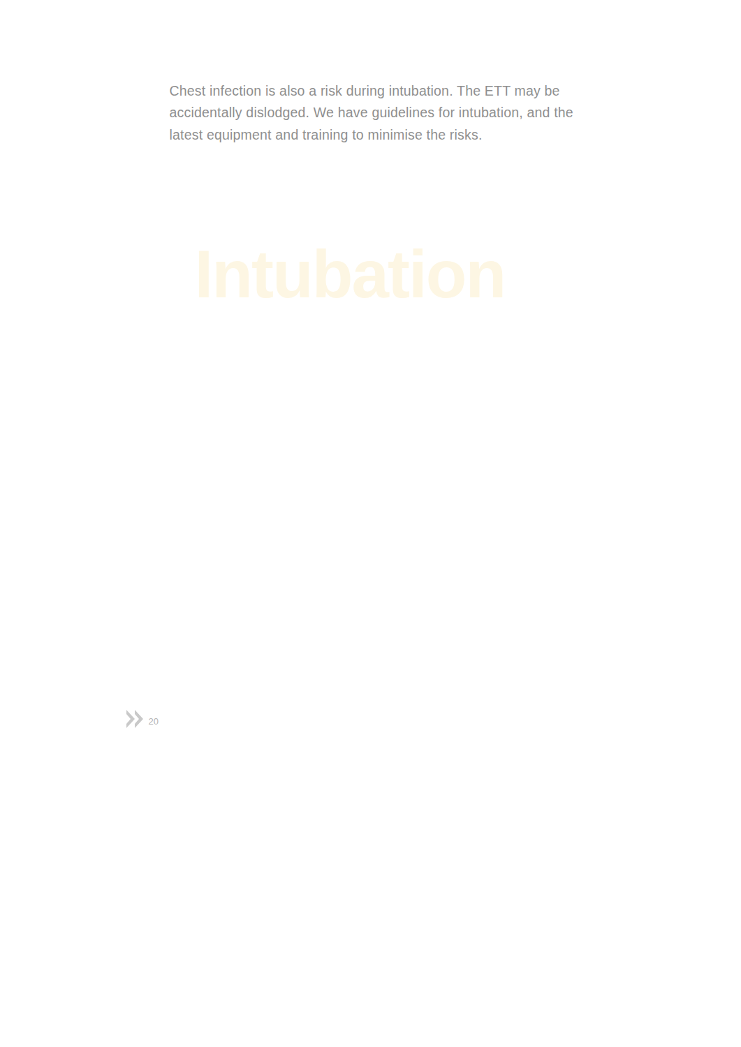Chest infection is also a risk during intubation. The ETT may be accidentally dislodged. We have guidelines for intubation, and the latest equipment and training to minimise the risks.
Intubation
20